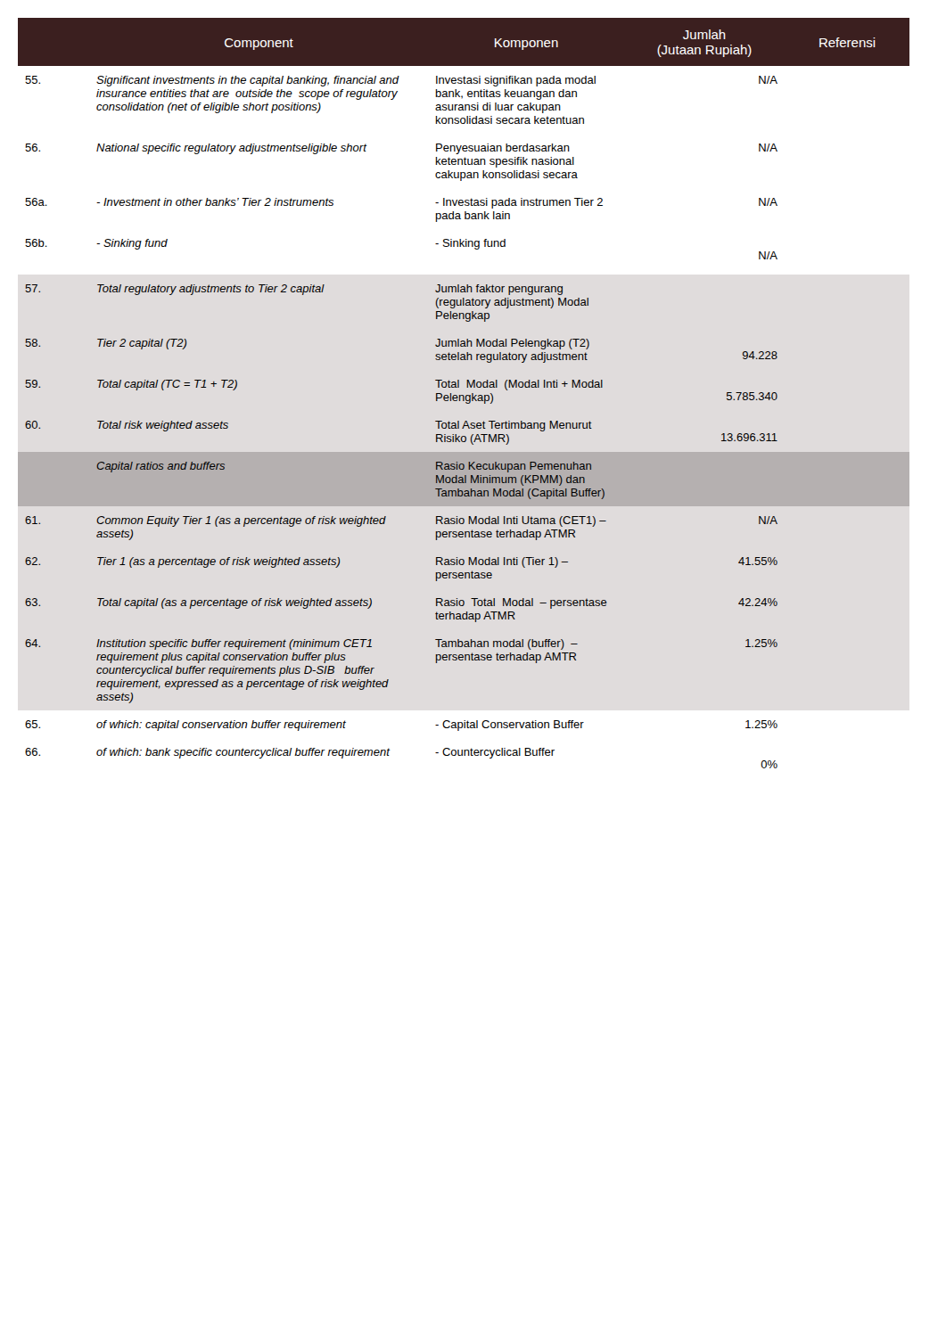| | Component | Komponen | Jumlah (Jutaan Rupiah) | Referensi |
| --- | --- | --- | --- | --- |
| 55. | Significant investments in the capital banking, financial and insurance entities that are outside the scope of regulatory consolidation (net of eligible short positions) | Investasi signifikan pada modal bank, entitas keuangan dan asuransi di luar cakupan konsolidasi secara ketentuan | N/A | |
| 56. | National specific regulatory adjustmentseligible short | Penyesuaian berdasarkan ketentuan spesifik nasional cakupan konsolidasi secara | N/A | |
| 56a. | - Investment in other banks’ Tier 2 instruments | - Investasi pada instrumen Tier 2 pada bank lain | N/A | |
| 56b. | - Sinking fund | - Sinking fund | N/A | |
| 57. | Total regulatory adjustments to Tier 2 capital | Jumlah faktor pengurang (regulatory adjustment) Modal Pelengkap | | |
| 58. | Tier 2 capital (T2) | Jumlah Modal Pelengkap (T2) setelah regulatory adjustment | 94.228 | |
| 59. | Total capital (TC = T1 + T2) | Total Modal (Modal Inti + Modal Pelengkap) | 5.785.340 | |
| 60. | Total risk weighted assets | Total Aset Tertimbang Menurut Risiko (ATMR) | 13.696.311 | |
| | Capital ratios and buffers | Rasio Kecukupan Pemenuhan Modal Minimum (KPMM) dan Tambahan Modal (Capital Buffer) | | |
| 61. | Common Equity Tier 1 (as a percentage of risk weighted assets) | Rasio Modal Inti Utama (CET1) – persentase terhadap ATMR | N/A | |
| 62. | Tier 1 (as a percentage of risk weighted assets) | Rasio Modal Inti (Tier 1) – persentase | 41.55% | |
| 63. | Total capital (as a percentage of risk weighted assets) | Rasio Total Modal – persentase terhadap ATMR | 42.24% | |
| 64. | Institution specific buffer requirement (minimum CET1 requirement plus capital conservation buffer plus countercyclical buffer requirements plus D-SIB buffer requirement, expressed as a percentage of risk weighted assets) | Tambahan modal (buffer) – persentase terhadap AMTR | 1.25% | |
| 65. | of which: capital conservation buffer requirement | - Capital Conservation Buffer | 1.25% | |
| 66. | of which: bank specific countercyclical buffer requirement | - Countercyclical Buffer | 0% | |